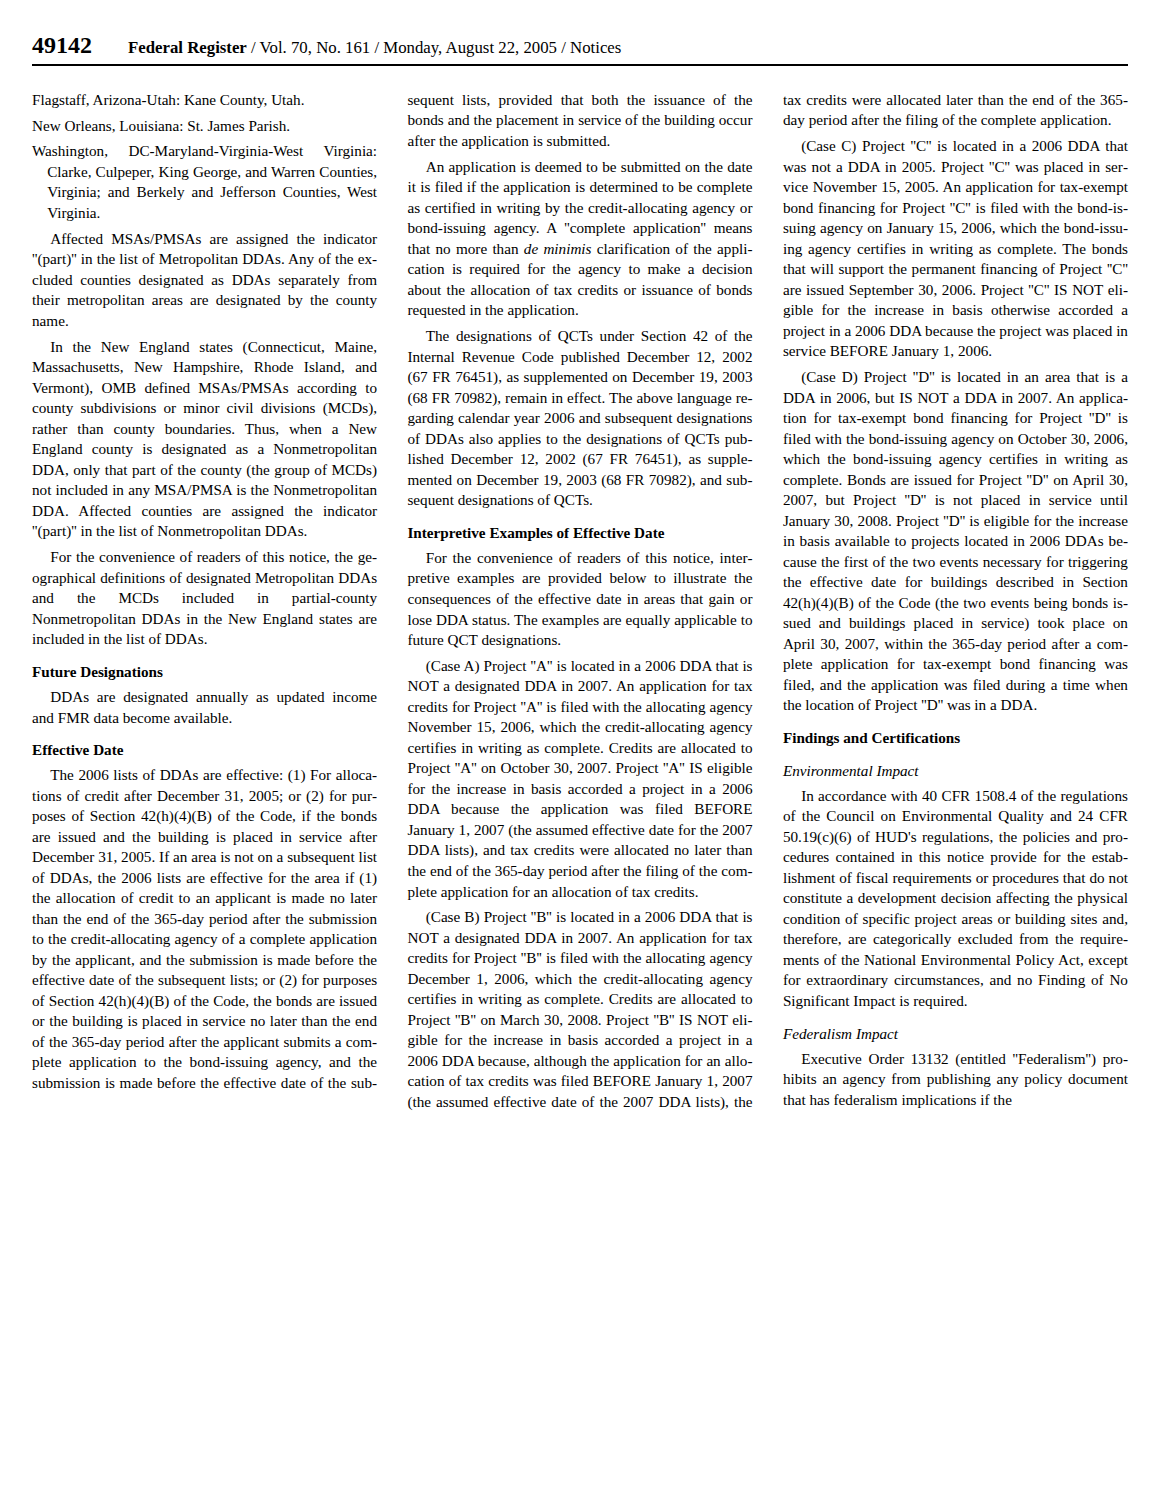49142 Federal Register / Vol. 70, No. 161 / Monday, August 22, 2005 / Notices
Flagstaff, Arizona-Utah: Kane County, Utah.
New Orleans, Louisiana: St. James Parish.
Washington, DC-Maryland-Virginia-West Virginia: Clarke, Culpeper, King George, and Warren Counties, Virginia; and Berkely and Jefferson Counties, West Virginia.
Affected MSAs/PMSAs are assigned the indicator ''(part)'' in the list of Metropolitan DDAs. Any of the excluded counties designated as DDAs separately from their metropolitan areas are designated by the county name.
In the New England states (Connecticut, Maine, Massachusetts, New Hampshire, Rhode Island, and Vermont), OMB defined MSAs/PMSAs according to county subdivisions or minor civil divisions (MCDs), rather than county boundaries. Thus, when a New England county is designated as a Nonmetropolitan DDA, only that part of the county (the group of MCDs) not included in any MSA/PMSA is the Nonmetropolitan DDA. Affected counties are assigned the indicator ''(part)'' in the list of Nonmetropolitan DDAs.
For the convenience of readers of this notice, the geographical definitions of designated Metropolitan DDAs and the MCDs included in partial-county Nonmetropolitan DDAs in the New England states are included in the list of DDAs.
Future Designations
DDAs are designated annually as updated income and FMR data become available.
Effective Date
The 2006 lists of DDAs are effective: (1) For allocations of credit after December 31, 2005; or (2) for purposes of Section 42(h)(4)(B) of the Code, if the bonds are issued and the building is placed in service after December 31, 2005. If an area is not on a subsequent list of DDAs, the 2006 lists are effective for the area if (1) the allocation of credit to an applicant is made no later than the end of the 365-day period after the submission to the credit-allocating agency of a complete application by the applicant, and the submission is made before the effective date of the subsequent lists; or (2) for purposes of Section 42(h)(4)(B) of the Code, the bonds are issued or the building is placed in service no later than the end of the 365-day period after the applicant submits a complete application to the bond-issuing agency, and the submission is made before the effective date of the subsequent lists, provided that both the issuance of the bonds and the placement in service of the building occur after the application is submitted.
An application is deemed to be submitted on the date it is filed if the application is determined to be complete as certified in writing by the credit-allocating agency or bond-issuing agency. A ''complete application'' means that no more than de minimis clarification of the application is required for the agency to make a decision about the allocation of tax credits or issuance of bonds requested in the application.
The designations of QCTs under Section 42 of the Internal Revenue Code published December 12, 2002 (67 FR 76451), as supplemented on December 19, 2003 (68 FR 70982), remain in effect. The above language regarding calendar year 2006 and subsequent designations of DDAs also applies to the designations of QCTs published December 12, 2002 (67 FR 76451), as supplemented on December 19, 2003 (68 FR 70982), and subsequent designations of QCTs.
Interpretive Examples of Effective Date
For the convenience of readers of this notice, interpretive examples are provided below to illustrate the consequences of the effective date in areas that gain or lose DDA status. The examples are equally applicable to future QCT designations.
(Case A) Project ''A'' is located in a 2006 DDA that is NOT a designated DDA in 2007. An application for tax credits for Project ''A'' is filed with the allocating agency November 15, 2006, which the credit-allocating agency certifies in writing as complete. Credits are allocated to Project ''A'' on October 30, 2007. Project ''A'' IS eligible for the increase in basis accorded a project in a 2006 DDA because the application was filed BEFORE January 1, 2007 (the assumed effective date for the 2007 DDA lists), and tax credits were allocated no later than the end of the 365-day period after the filing of the complete application for an allocation of tax credits.
(Case B) Project ''B'' is located in a 2006 DDA that is NOT a designated DDA in 2007. An application for tax credits for Project ''B'' is filed with the allocating agency December 1, 2006, which the credit-allocating agency certifies in writing as complete. Credits are allocated to Project ''B'' on March 30, 2008. Project ''B'' IS NOT eligible for the increase in basis accorded a project in a 2006 DDA because, although the application for an allocation of tax credits was filed BEFORE January 1, 2007 (the assumed effective date of the 2007 DDA lists), the tax credits were allocated later than the end of the 365-day period after the filing of the complete application.
(Case C) Project ''C'' is located in a 2006 DDA that was not a DDA in 2005. Project ''C'' was placed in service November 15, 2005. An application for tax-exempt bond financing for Project ''C'' is filed with the bond-issuing agency on January 15, 2006, which the bond-issuing agency certifies in writing as complete. The bonds that will support the permanent financing of Project ''C'' are issued September 30, 2006. Project ''C'' IS NOT eligible for the increase in basis otherwise accorded a project in a 2006 DDA because the project was placed in service BEFORE January 1, 2006.
(Case D) Project ''D'' is located in an area that is a DDA in 2006, but IS NOT a DDA in 2007. An application for tax-exempt bond financing for Project ''D'' is filed with the bond-issuing agency on October 30, 2006, which the bond-issuing agency certifies in writing as complete. Bonds are issued for Project ''D'' on April 30, 2007, but Project ''D'' is not placed in service until January 30, 2008. Project ''D'' is eligible for the increase in basis available to projects located in 2006 DDAs because the first of the two events necessary for triggering the effective date for buildings described in Section 42(h)(4)(B) of the Code (the two events being bonds issued and buildings placed in service) took place on April 30, 2007, within the 365-day period after a complete application for tax-exempt bond financing was filed, and the application was filed during a time when the location of Project ''D'' was in a DDA.
Findings and Certifications
Environmental Impact
In accordance with 40 CFR 1508.4 of the regulations of the Council on Environmental Quality and 24 CFR 50.19(c)(6) of HUD's regulations, the policies and procedures contained in this notice provide for the establishment of fiscal requirements or procedures that do not constitute a development decision affecting the physical condition of specific project areas or building sites and, therefore, are categorically excluded from the requirements of the National Environmental Policy Act, except for extraordinary circumstances, and no Finding of No Significant Impact is required.
Federalism Impact
Executive Order 13132 (entitled ''Federalism'') prohibits an agency from publishing any policy document that has federalism implications if the